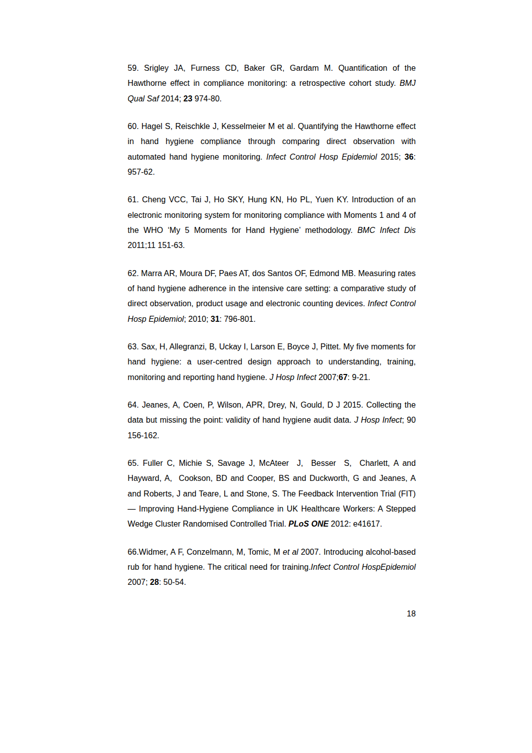59. Srigley JA, Furness CD, Baker GR, Gardam M. Quantification of the Hawthorne effect in compliance monitoring: a retrospective cohort study. BMJ Qual Saf 2014; 23 974-80.
60. Hagel S, Reischkle J, Kesselmeier M et al. Quantifying the Hawthorne effect in hand hygiene compliance through comparing direct observation with automated hand hygiene monitoring. Infect Control Hosp Epidemiol 2015; 36: 957-62.
61. Cheng VCC, Tai J, Ho SKY, Hung KN, Ho PL, Yuen KY. Introduction of an electronic monitoring system for monitoring compliance with Moments 1 and 4 of the WHO ‘My 5 Moments for Hand Hygiene’ methodology. BMC Infect Dis 2011;11 151-63.
62. Marra AR, Moura DF, Paes AT, dos Santos OF, Edmond MB. Measuring rates of hand hygiene adherence in the intensive care setting: a comparative study of direct observation, product usage and electronic counting devices. Infect Control Hosp Epidemiol; 2010; 31: 796-801.
63. Sax, H, Allegranzi, B, Uckay I, Larson E, Boyce J, Pittet. My five moments for hand hygiene: a user-centred design approach to understanding, training, monitoring and reporting hand hygiene. J Hosp Infect 2007;67: 9-21.
64. Jeanes, A, Coen, P, Wilson, APR, Drey, N, Gould, D J 2015. Collecting the data but missing the point: validity of hand hygiene audit data. J Hosp Infect; 90 156-162.
65. Fuller C, Michie S, Savage J, McAteer J, Besser S, Charlett, A and Hayward, A, Cookson, BD and Cooper, BS and Duckworth, G and Jeanes, A and Roberts, J and Teare, L and Stone, S. The Feedback Intervention Trial (FIT) — Improving Hand-Hygiene Compliance in UK Healthcare Workers: A Stepped Wedge Cluster Randomised Controlled Trial. PLoS ONE 2012: e41617.
66.Widmer, A F, Conzelmann, M, Tomic, M et al 2007. Introducing alcohol-based rub for hand hygiene. The critical need for training.Infect Control HospEpidemiol 2007; 28: 50-54.
18